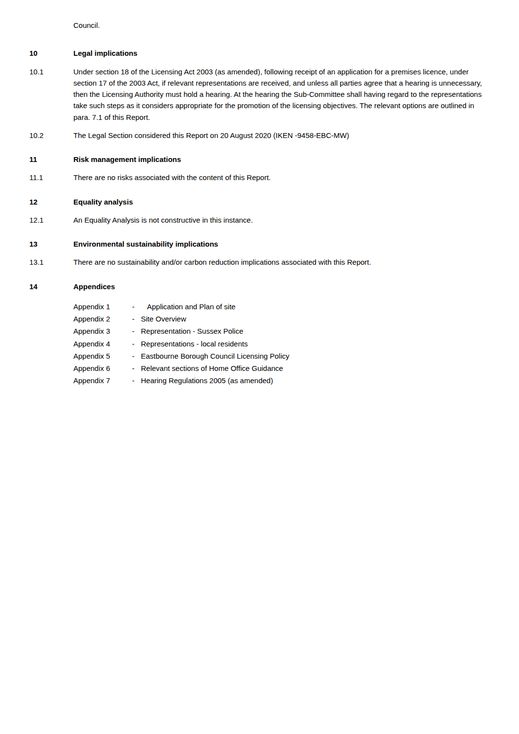Council.
10 Legal implications
10.1 Under section 18 of the Licensing Act 2003 (as amended), following receipt of an application for a premises licence, under section 17 of the 2003 Act, if relevant representations are received, and unless all parties agree that a hearing is unnecessary, then the Licensing Authority must hold a hearing. At the hearing the Sub-Committee shall having regard to the representations take such steps as it considers appropriate for the promotion of the licensing objectives. The relevant options are outlined in para. 7.1 of this Report.
10.2 The Legal Section considered this Report on 20 August 2020 (IKEN -9458-EBC-MW)
11 Risk management implications
11.1 There are no risks associated with the content of this Report.
12 Equality analysis
12.1 An Equality Analysis is not constructive in this instance.
13 Environmental sustainability implications
13.1 There are no sustainability and/or carbon reduction implications associated with this Report.
14 Appendices
Appendix 1- Application and Plan of site
Appendix 2-Site Overview
Appendix 3-Representation - Sussex Police
Appendix 4-Representations - local residents
Appendix 5-Eastbourne Borough Council Licensing Policy
Appendix 6-Relevant sections of Home Office Guidance
Appendix 7-Hearing Regulations 2005 (as amended)